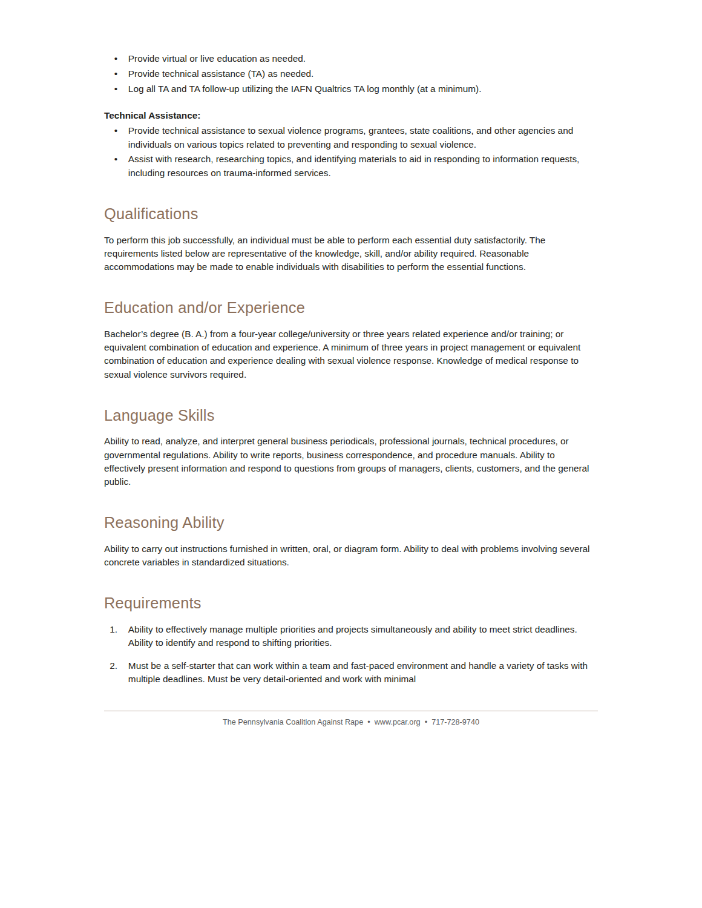Provide virtual or live education as needed.
Provide technical assistance (TA) as needed.
Log all TA and TA follow-up utilizing the IAFN Qualtrics TA log monthly (at a minimum).
Technical Assistance:
Provide technical assistance to sexual violence programs, grantees, state coalitions, and other agencies and individuals on various topics related to preventing and responding to sexual violence.
Assist with research, researching topics, and identifying materials to aid in responding to information requests, including resources on trauma-informed services.
Qualifications
To perform this job successfully, an individual must be able to perform each essential duty satisfactorily. The requirements listed below are representative of the knowledge, skill, and/or ability required. Reasonable accommodations may be made to enable individuals with disabilities to perform the essential functions.
Education and/or Experience
Bachelor’s degree (B. A.) from a four-year college/university or three years related experience and/or training; or equivalent combination of education and experience. A minimum of three years in project management or equivalent combination of education and experience dealing with sexual violence response. Knowledge of medical response to sexual violence survivors required.
Language Skills
Ability to read, analyze, and interpret general business periodicals, professional journals, technical procedures, or governmental regulations. Ability to write reports, business correspondence, and procedure manuals. Ability to effectively present information and respond to questions from groups of managers, clients, customers, and the general public.
Reasoning Ability
Ability to carry out instructions furnished in written, oral, or diagram form. Ability to deal with problems involving several concrete variables in standardized situations.
Requirements
Ability to effectively manage multiple priorities and projects simultaneously and ability to meet strict deadlines. Ability to identify and respond to shifting priorities.
Must be a self-starter that can work within a team and fast-paced environment and handle a variety of tasks with multiple deadlines. Must be very detail-oriented and work with minimal
The Pennsylvania Coalition Against Rape • www.pcar.org • 717-728-9740